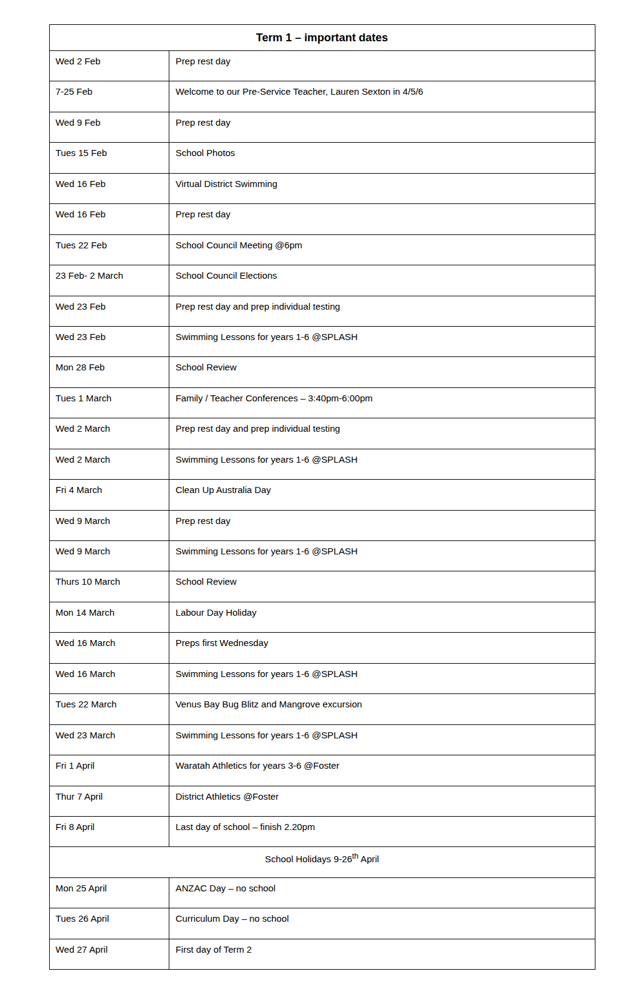Term 1 – important dates
| Wed 2 Feb | Prep rest day |
| 7-25 Feb | Welcome to our Pre-Service Teacher, Lauren Sexton in 4/5/6 |
| Wed 9 Feb | Prep rest day |
| Tues 15 Feb | School Photos |
| Wed 16 Feb | Virtual District Swimming |
| Wed 16 Feb | Prep rest day |
| Tues 22 Feb | School Council Meeting @6pm |
| 23 Feb- 2 March | School Council Elections |
| Wed 23 Feb | Prep rest day and prep individual testing |
| Wed 23 Feb | Swimming Lessons for years 1-6 @SPLASH |
| Mon 28 Feb | School Review |
| Tues 1 March | Family / Teacher Conferences – 3:40pm-6:00pm |
| Wed 2 March | Prep rest day and prep individual testing |
| Wed 2 March | Swimming Lessons for years 1-6 @SPLASH |
| Fri 4 March | Clean Up Australia Day |
| Wed 9 March | Prep rest day |
| Wed 9 March | Swimming Lessons for years 1-6 @SPLASH |
| Thurs 10 March | School Review |
| Mon 14 March | Labour Day Holiday |
| Wed 16 March | Preps first Wednesday |
| Wed 16 March | Swimming Lessons for years 1-6 @SPLASH |
| Tues 22 March | Venus Bay Bug Blitz and Mangrove excursion |
| Wed 23 March | Swimming Lessons for years 1-6 @SPLASH |
| Fri 1 April | Waratah Athletics for years 3-6 @Foster |
| Thur 7 April | District Athletics @Foster |
| Fri 8 April | Last day of school – finish 2.20pm |
| School Holidays 9-26 th April |
| Mon 25 April | ANZAC Day – no school |
| Tues 26 April | Curriculum Day – no school |
| Wed 27 April | First day of Term 2 |